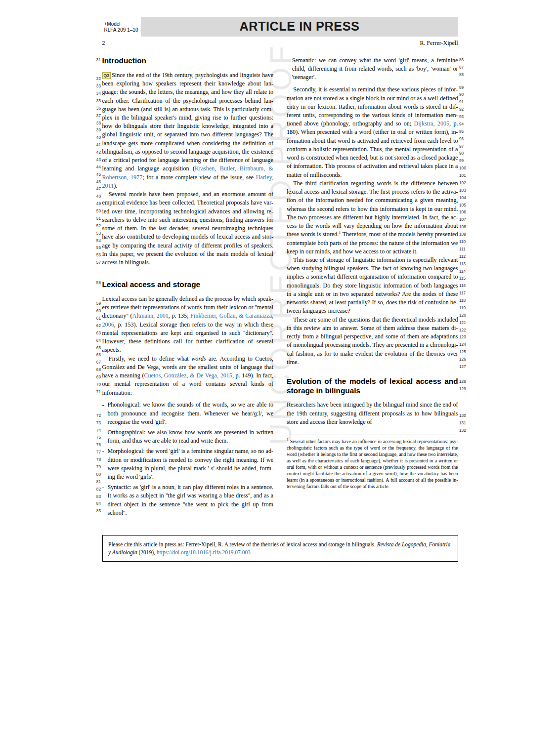+Model
RLFA 209 1–10
ARTICLE IN PRESS
2 R. Ferrer-Xipell
UNCORRECTED PROOF
31
Introduction
32 33 34 35 36 37 38 39 40 41 42 43 44 45 46 47
Q3 Since the end of the 19th century, psychologists and linguists have been exploring how speakers represent their knowledge about language: the sounds, the letters, the meanings, and how they all relate to each other. Clarification of the psychological processes behind language has been (and still is) an arduous task. This is particularly complex in the bilingual speaker's mind, giving rise to further questions: how do bilinguals store their linguistic knowledge, integrated into a global linguistic unit, or separated into two different languages? The landscape gets more complicated when considering the definition of bilingualism, as opposed to second language acquisition, the existence of a critical period for language learning or the difference of language learning and language acquisition (Krashen, Butler, Birnbaum, & Robertson, 1977; for a more complete view of the issue, see Harley, 2011).
48 49 50 51 52 53 54 55 56 57
Several models have been proposed, and an enormous amount of empirical evidence has been collected. Theoretical proposals have varied over time, incorporating technological advances and allowing researchers to delve into such interesting questions, finding answers for some of them. In the last decades, several neuroimaging techniques have also contributed to developing models of lexical access and storage by comparing the neural activity of different profiles of speakers. In this paper, we present the evolution of the main models of lexical access in bilinguals.
58
Lexical access and storage
59 60 61 62 63 64 65 66
Lexical access can be generally defined as the process by which speakers retrieve their representations of words from their lexicon or ''mental dictionary'' (Altmann, 2001, p. 135; Finkbeiner, Gollan, & Caramazza, 2006, p. 153). Lexical storage then refers to the way in which these mental representations are kept and organised in such ''dictionary''. However, these definitions call for further clarification of several aspects.
67 68 69 70 71
Firstly, we need to define what words are. According to Cuetos, González and De Vega, words are the smallest units of language that have a meaning (Cuetos, González, & De Vega, 2015, p. 149). In fact, our mental representation of a word contains several kinds of information:
72 73 74 75 76 77 78 79 80 81 82 83 84 85
Phonological: we know the sounds of the words, so we are able to both pronounce and recognise them. Whenever we hear/ɡːl/, we recognise the word 'girl'.
Orthographical: we also know how words are presented in written form, and thus we are able to read and write them.
Morphological: the word 'girl' is a feminine singular name, so no addition or modification is needed to convey the right meaning. If we were speaking in plural, the plural mark '-s' should be added, forming the word 'girls'.
Syntactic: as 'girl' is a noun, it can play different roles in a sentence. It works as a subject in ''the girl was wearing a blue dress'', and as a direct object in the sentence ''she went to pick the girl up from school''.
86 87 88
Semantic: we can convey what the word 'girl' means, a feminine child, differencing it from related words, such as 'boy', 'woman' or 'teenager'.
89 90 91 92 93 94 95 96 97 98 99 100 101
Secondly, it is essential to remind that these various pieces of information are not stored as a single block in our mind or as a well-defined entry in our lexicon. Rather, information about words is stored in different units, corresponding to the various kinds of information mentioned above (phonology, orthography and so on; Dijkstra, 2005, p. 180). When presented with a word (either in oral or written form), information about that word is activated and retrieved from each level to conform a holistic representation. Thus, the mental representation of a word is constructed when needed, but is not stored as a closed package of information. This process of activation and retrieval takes place in a matter of milliseconds.
102 103 104 105 106 107 108 109 110 111 112
The third clarification regarding words is the difference between lexical access and lexical storage. The first process refers to the activation of the information needed for communicating a given meaning, whereas the second refers to how this information is kept in our mind. The two processes are different but highly interrelated. In fact, the access to the words will vary depending on how the information about these words is stored.1 Therefore, most of the models hereby presented contemplate both parts of the process: the nature of the information we keep in our minds, and how we access to or activate it.
113 114 115 116 117 118 119 120
This issue of storage of linguistic information is especially relevant when studying bilingual speakers. The fact of knowing two languages implies a somewhat different organisation of information compared to monolinguals. Do they store linguistic information of both languages in a single unit or in two separated networks? Are the nodes of these networks shared, at least partially? If so, does the risk of confusion between languages increase?
121 122 123 124 125 126 127
These are some of the questions that the theoretical models included in this review aim to answer. Some of them address these matters directly from a bilingual perspective, and some of them are adaptations of monolingual processing models. They are presented in a chronological fashion, as for to make evident the evolution of the theories over time.
128 129
Evolution of the models of lexical access and storage in bilinguals
130 131 132
Researchers have been intrigued by the bilingual mind since the end of the 19th century, suggesting different proposals as to how bilinguals store and access their knowledge of
1 Several other factors may have an influence in accessing lexical representations: psycholinguistic factors such as the type of word or the frequency, the language of the word (whether it belongs to the first or second language, and how these two interrelate, as well as the characteristics of each language), whether it is presented in a written or oral form, with or without a context or sentence (previously processed words from the context might facilitate the activation of a given word), how the vocabulary has been learnt (in a spontaneous or instructional fashion). A full account of all the possible intervening factors falls out of the scope of this article.
Please cite this article in press as: Ferrer-Xipell, R. A review of the theories of lexical access and storage in bilinguals. Revista de Logopedia, Foniatría y Audiología (2019), https://doi.org/10.1016/j.rlfa.2019.07.003